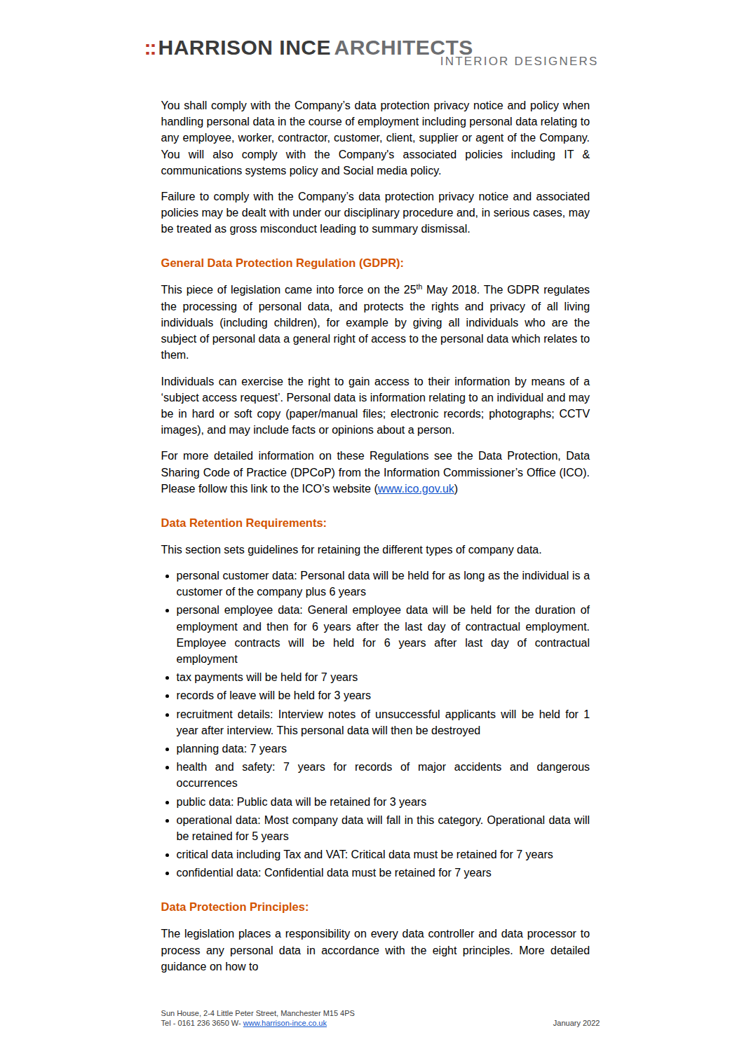:: HARRISON INCE ARCHITECTS INTERIOR DESIGNERS
You shall comply with the Company’s data protection privacy notice and policy when handling personal data in the course of employment including personal data relating to any employee, worker, contractor, customer, client, supplier or agent of the Company. You will also comply with the Company's associated policies including IT & communications systems policy and Social media policy.
Failure to comply with the Company’s data protection privacy notice and associated policies may be dealt with under our disciplinary procedure and, in serious cases, may be treated as gross misconduct leading to summary dismissal.
General Data Protection Regulation (GDPR):
This piece of legislation came into force on the 25th May 2018. The GDPR regulates the processing of personal data, and protects the rights and privacy of all living individuals (including children), for example by giving all individuals who are the subject of personal data a general right of access to the personal data which relates to them.
Individuals can exercise the right to gain access to their information by means of a ‘subject access request’. Personal data is information relating to an individual and may be in hard or soft copy (paper/manual files; electronic records; photographs; CCTV images), and may include facts or opinions about a person.
For more detailed information on these Regulations see the Data Protection, Data Sharing Code of Practice (DPCoP) from the Information Commissioner’s Office (ICO). Please follow this link to the ICO’s website (www.ico.gov.uk)
Data Retention Requirements:
This section sets guidelines for retaining the different types of company data.
personal customer data: Personal data will be held for as long as the individual is a customer of the company plus 6 years
personal employee data: General employee data will be held for the duration of employment and then for 6 years after the last day of contractual employment. Employee contracts will be held for 6 years after last day of contractual employment
tax payments will be held for 7 years
records of leave will be held for 3 years
recruitment details: Interview notes of unsuccessful applicants will be held for 1 year after interview. This personal data will then be destroyed
planning data: 7 years
health and safety: 7 years for records of major accidents and dangerous occurrences
public data: Public data will be retained for 3 years
operational data: Most company data will fall in this category. Operational data will be retained for 5 years
critical data including Tax and VAT: Critical data must be retained for 7 years
confidential data: Confidential data must be retained for 7 years
Data Protection Principles:
The legislation places a responsibility on every data controller and data processor to process any personal data in accordance with the eight principles. More detailed guidance on how to
Sun House, 2-4 Little Peter Street, Manchester M15 4PS
Tel - 0161 236 3650 W- www.harrison-ince.co.uk January 2022